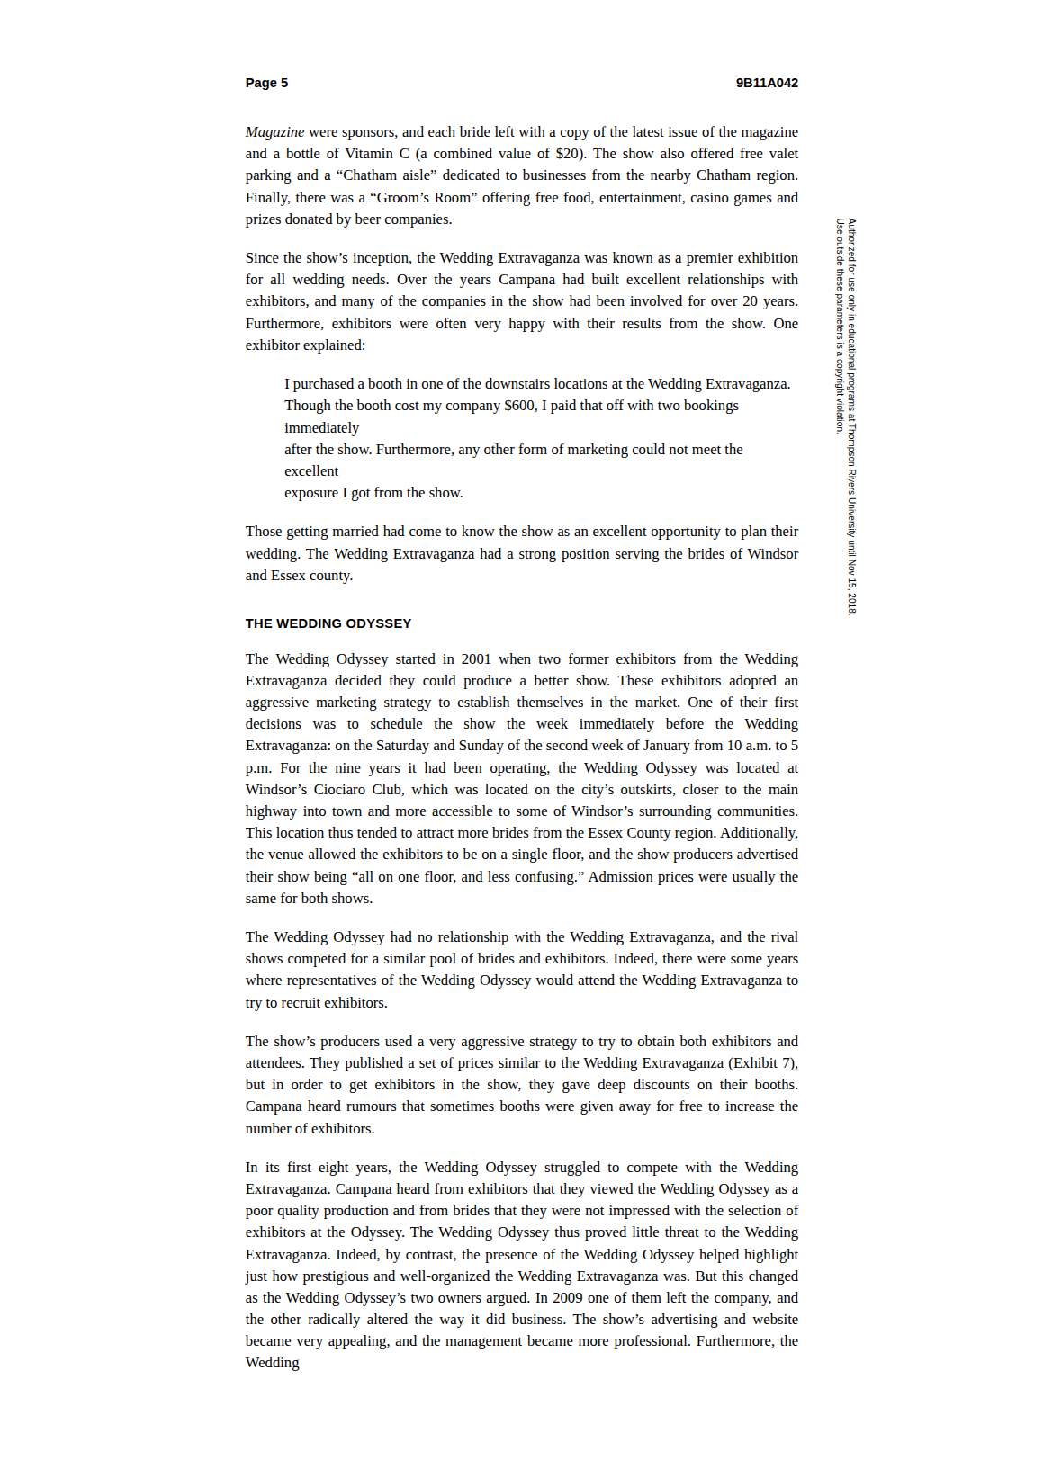Page 5 9B11A042
Magazine were sponsors, and each bride left with a copy of the latest issue of the magazine and a bottle of Vitamin C (a combined value of $20). The show also offered free valet parking and a “Chatham aisle” dedicated to businesses from the nearby Chatham region. Finally, there was a “Groom’s Room” offering free food, entertainment, casino games and prizes donated by beer companies.
Since the show’s inception, the Wedding Extravaganza was known as a premier exhibition for all wedding needs. Over the years Campana had built excellent relationships with exhibitors, and many of the companies in the show had been involved for over 20 years. Furthermore, exhibitors were often very happy with their results from the show. One exhibitor explained:
I purchased a booth in one of the downstairs locations at the Wedding Extravaganza.
Though the booth cost my company $600, I paid that off with two bookings immediately
after the show. Furthermore, any other form of marketing could not meet the excellent
exposure I got from the show.
Those getting married had come to know the show as an excellent opportunity to plan their wedding. The Wedding Extravaganza had a strong position serving the brides of Windsor and Essex county.
THE WEDDING ODYSSEY
The Wedding Odyssey started in 2001 when two former exhibitors from the Wedding Extravaganza decided they could produce a better show. These exhibitors adopted an aggressive marketing strategy to establish themselves in the market. One of their first decisions was to schedule the show the week immediately before the Wedding Extravaganza: on the Saturday and Sunday of the second week of January from 10 a.m. to 5 p.m. For the nine years it had been operating, the Wedding Odyssey was located at Windsor’s Ciociaro Club, which was located on the city’s outskirts, closer to the main highway into town and more accessible to some of Windsor’s surrounding communities. This location thus tended to attract more brides from the Essex County region. Additionally, the venue allowed the exhibitors to be on a single floor, and the show producers advertised their show being “all on one floor, and less confusing.” Admission prices were usually the same for both shows.
The Wedding Odyssey had no relationship with the Wedding Extravaganza, and the rival shows competed for a similar pool of brides and exhibitors. Indeed, there were some years where representatives of the Wedding Odyssey would attend the Wedding Extravaganza to try to recruit exhibitors.
The show’s producers used a very aggressive strategy to try to obtain both exhibitors and attendees. They published a set of prices similar to the Wedding Extravaganza (Exhibit 7), but in order to get exhibitors in the show, they gave deep discounts on their booths. Campana heard rumours that sometimes booths were given away for free to increase the number of exhibitors.
In its first eight years, the Wedding Odyssey struggled to compete with the Wedding Extravaganza. Campana heard from exhibitors that they viewed the Wedding Odyssey as a poor quality production and from brides that they were not impressed with the selection of exhibitors at the Odyssey. The Wedding Odyssey thus proved little threat to the Wedding Extravaganza. Indeed, by contrast, the presence of the Wedding Odyssey helped highlight just how prestigious and well-organized the Wedding Extravaganza was. But this changed as the Wedding Odyssey’s two owners argued. In 2009 one of them left the company, and the other radically altered the way it did business. The show’s advertising and website became very appealing, and the management became more professional. Furthermore, the Wedding
Authorized for use only in educational programs at Thompson Rivers University until Nov 15, 2018. Use outside these parameters is a copyright violation.